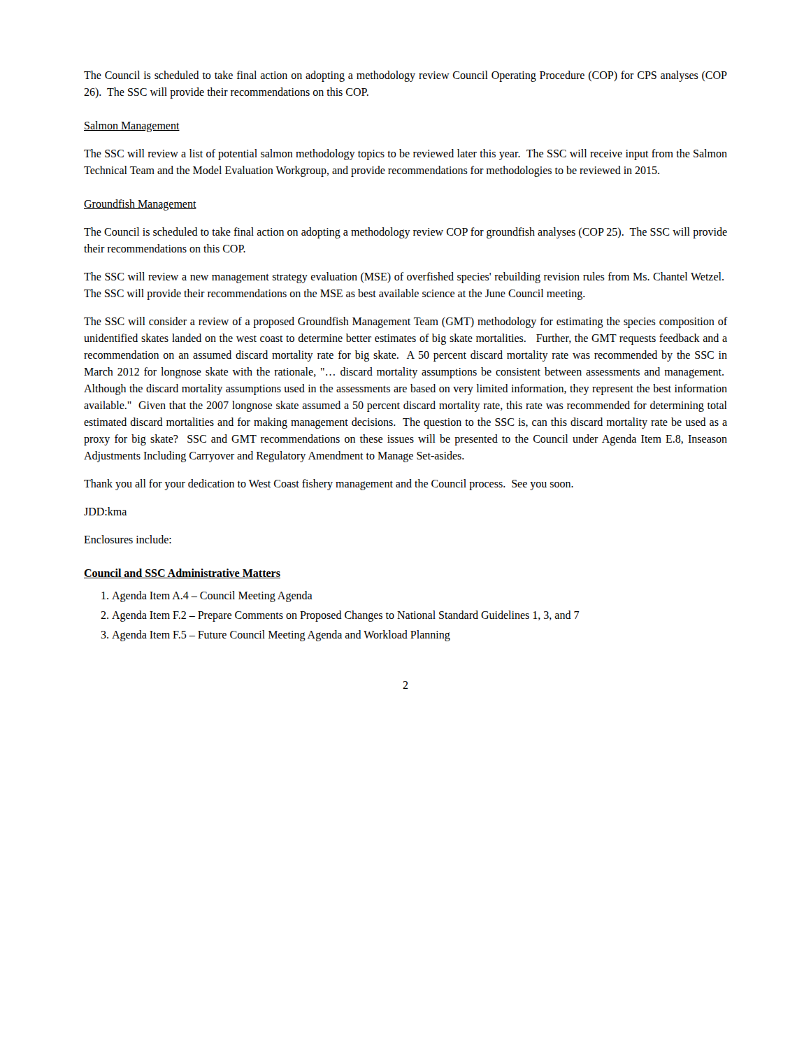The Council is scheduled to take final action on adopting a methodology review Council Operating Procedure (COP) for CPS analyses (COP 26). The SSC will provide their recommendations on this COP.
Salmon Management
The SSC will review a list of potential salmon methodology topics to be reviewed later this year. The SSC will receive input from the Salmon Technical Team and the Model Evaluation Workgroup, and provide recommendations for methodologies to be reviewed in 2015.
Groundfish Management
The Council is scheduled to take final action on adopting a methodology review COP for groundfish analyses (COP 25). The SSC will provide their recommendations on this COP.
The SSC will review a new management strategy evaluation (MSE) of overfished species' rebuilding revision rules from Ms. Chantel Wetzel. The SSC will provide their recommendations on the MSE as best available science at the June Council meeting.
The SSC will consider a review of a proposed Groundfish Management Team (GMT) methodology for estimating the species composition of unidentified skates landed on the west coast to determine better estimates of big skate mortalities. Further, the GMT requests feedback and a recommendation on an assumed discard mortality rate for big skate. A 50 percent discard mortality rate was recommended by the SSC in March 2012 for longnose skate with the rationale, "… discard mortality assumptions be consistent between assessments and management. Although the discard mortality assumptions used in the assessments are based on very limited information, they represent the best information available." Given that the 2007 longnose skate assumed a 50 percent discard mortality rate, this rate was recommended for determining total estimated discard mortalities and for making management decisions. The question to the SSC is, can this discard mortality rate be used as a proxy for big skate? SSC and GMT recommendations on these issues will be presented to the Council under Agenda Item E.8, Inseason Adjustments Including Carryover and Regulatory Amendment to Manage Set-asides.
Thank you all for your dedication to West Coast fishery management and the Council process. See you soon.
JDD:kma
Enclosures include:
Council and SSC Administrative Matters
Agenda Item A.4 – Council Meeting Agenda
Agenda Item F.2 – Prepare Comments on Proposed Changes to National Standard Guidelines 1, 3, and 7
Agenda Item F.5 – Future Council Meeting Agenda and Workload Planning
2